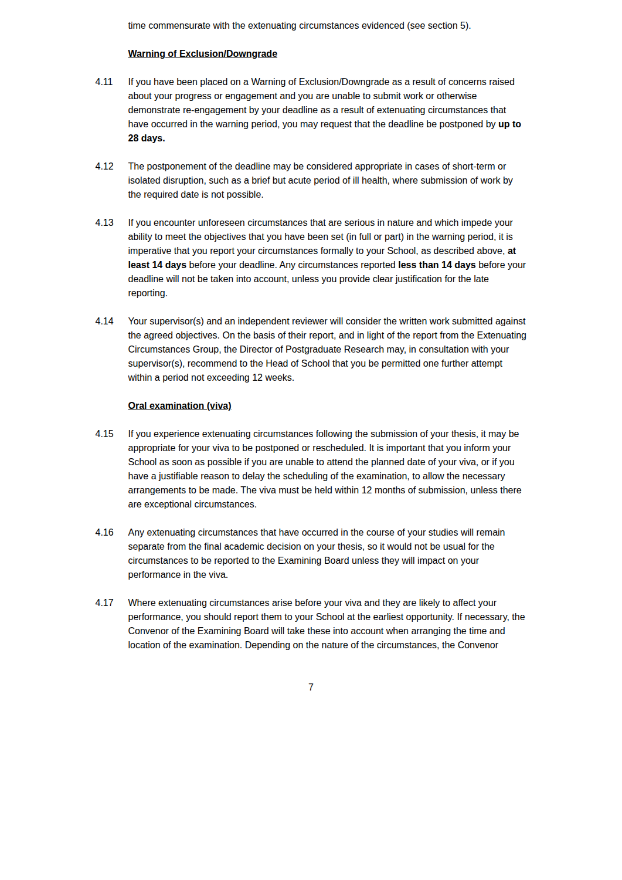time commensurate with the extenuating circumstances evidenced (see section 5).
Warning of Exclusion/Downgrade
4.11
If you have been placed on a Warning of Exclusion/Downgrade as a result of concerns raised about your progress or engagement and you are unable to submit work or otherwise demonstrate re-engagement by your deadline as a result of extenuating circumstances that have occurred in the warning period, you may request that the deadline be postponed by up to 28 days.
4.12
The postponement of the deadline may be considered appropriate in cases of short-term or isolated disruption, such as a brief but acute period of ill health, where submission of work by the required date is not possible.
4.13
If you encounter unforeseen circumstances that are serious in nature and which impede your ability to meet the objectives that you have been set (in full or part) in the warning period, it is imperative that you report your circumstances formally to your School, as described above, at least 14 days before your deadline. Any circumstances reported less than 14 days before your deadline will not be taken into account, unless you provide clear justification for the late reporting.
4.14
Your supervisor(s) and an independent reviewer will consider the written work submitted against the agreed objectives. On the basis of their report, and in light of the report from the Extenuating Circumstances Group, the Director of Postgraduate Research may, in consultation with your supervisor(s), recommend to the Head of School that you be permitted one further attempt within a period not exceeding 12 weeks.
Oral examination (viva)
4.15
If you experience extenuating circumstances following the submission of your thesis, it may be appropriate for your viva to be postponed or rescheduled. It is important that you inform your School as soon as possible if you are unable to attend the planned date of your viva, or if you have a justifiable reason to delay the scheduling of the examination, to allow the necessary arrangements to be made. The viva must be held within 12 months of submission, unless there are exceptional circumstances.
4.16
Any extenuating circumstances that have occurred in the course of your studies will remain separate from the final academic decision on your thesis, so it would not be usual for the circumstances to be reported to the Examining Board unless they will impact on your performance in the viva.
4.17
Where extenuating circumstances arise before your viva and they are likely to affect your performance, you should report them to your School at the earliest opportunity. If necessary, the Convenor of the Examining Board will take these into account when arranging the time and location of the examination. Depending on the nature of the circumstances, the Convenor
7